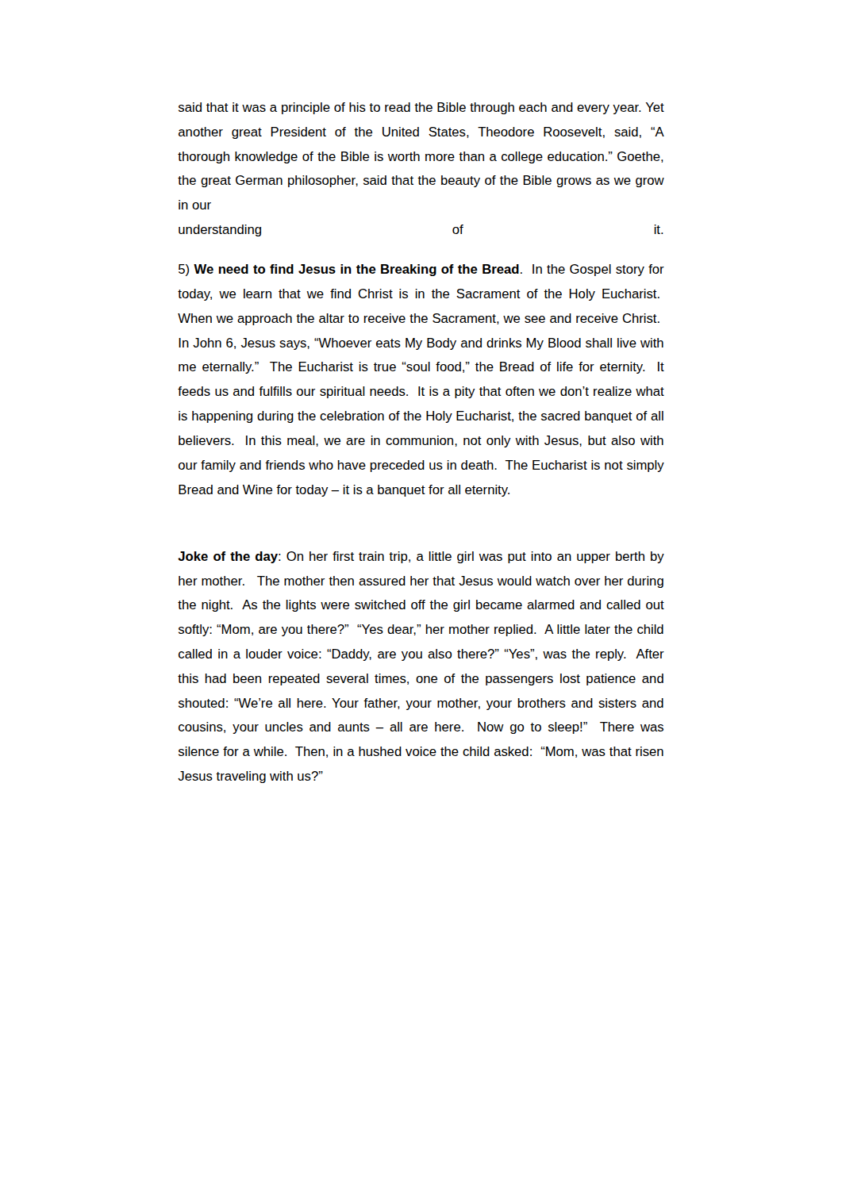said that it was a principle of his to read the Bible through each and every year. Yet another great President of the United States, Theodore Roosevelt, said, “A thorough knowledge of the Bible is worth more than a college education.” Goethe, the great German philosopher, said that the beauty of the Bible grows as we grow in our understanding of it.
5) We need to find Jesus in the Breaking of the Bread. In the Gospel story for today, we learn that we find Christ is in the Sacrament of the Holy Eucharist. When we approach the altar to receive the Sacrament, we see and receive Christ. In John 6, Jesus says, “Whoever eats My Body and drinks My Blood shall live with me eternally.” The Eucharist is true “soul food,” the Bread of life for eternity. It feeds us and fulfills our spiritual needs. It is a pity that often we don’t realize what is happening during the celebration of the Holy Eucharist, the sacred banquet of all believers. In this meal, we are in communion, not only with Jesus, but also with our family and friends who have preceded us in death. The Eucharist is not simply Bread and Wine for today – it is a banquet for all eternity.
Joke of the day: On her first train trip, a little girl was put into an upper berth by her mother. The mother then assured her that Jesus would watch over her during the night. As the lights were switched off the girl became alarmed and called out softly: “Mom, are you there?” “Yes dear,” her mother replied. A little later the child called in a louder voice: “Daddy, are you also there?” “Yes”, was the reply. After this had been repeated several times, one of the passengers lost patience and shouted: “We’re all here. Your father, your mother, your brothers and sisters and cousins, your uncles and aunts – all are here. Now go to sleep!” There was silence for a while. Then, in a hushed voice the child asked: “Mom, was that risen Jesus traveling with us?”